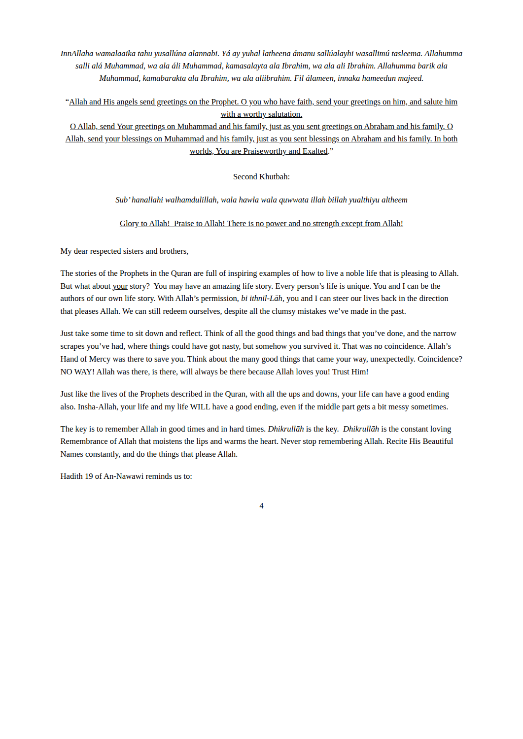InnAllaha wamalaaika tahu yusallúna alannabi. Yá ay yuhal latheena ámanu sallúalayhi wasallimú tasleema. Allahumma salli alá Muhammad, wa ala áli Muhammad, kamasalayta ala Ibrahim, wa ala ali Ibrahim. Allahumma barik ala Muhammad, kamabarakta ala Ibrahim, wa ala aliibrahim. Fil álameen, innaka hameedun majeed.
“Allah and His angels send greetings on the Prophet. O you who have faith, send your greetings on him, and salute him with a worthy salutation.
O Allah, send Your greetings on Muhammad and his family, just as you sent greetings on Abraham and his family. O Allah, send your blessings on Muhammad and his family, just as you sent blessings on Abraham and his family. In both worlds, You are Praiseworthy and Exalted.”
Second Khutbah:
Sub’ hanallahi walhamdulillah, wala hawla wala quwwata illah billah yualthiyu altheem
Glory to Allah! Praise to Allah! There is no power and no strength except from Allah!
My dear respected sisters and brothers,
The stories of the Prophets in the Quran are full of inspiring examples of how to live a noble life that is pleasing to Allah. But what about your story? You may have an amazing life story. Every person’s life is unique. You and I can be the authors of our own life story. With Allah’s permission, bi ithnil-Lāh, you and I can steer our lives back in the direction that pleases Allah. We can still redeem ourselves, despite all the clumsy mistakes we’ve made in the past.
Just take some time to sit down and reflect. Think of all the good things and bad things that you’ve done, and the narrow scrapes you’ve had, where things could have got nasty, but somehow you survived it. That was no coincidence. Allah’s Hand of Mercy was there to save you. Think about the many good things that came your way, unexpectedly. Coincidence? NO WAY! Allah was there, is there, will always be there because Allah loves you! Trust Him!
Just like the lives of the Prophets described in the Quran, with all the ups and downs, your life can have a good ending also. Insha-Allah, your life and my life WILL have a good ending, even if the middle part gets a bit messy sometimes.
The key is to remember Allah in good times and in hard times. Dhikrullāh is the key. Dhikrullāh is the constant loving Remembrance of Allah that moistens the lips and warms the heart. Never stop remembering Allah. Recite His Beautiful Names constantly, and do the things that please Allah.
Hadith 19 of An-Nawawi reminds us to:
4